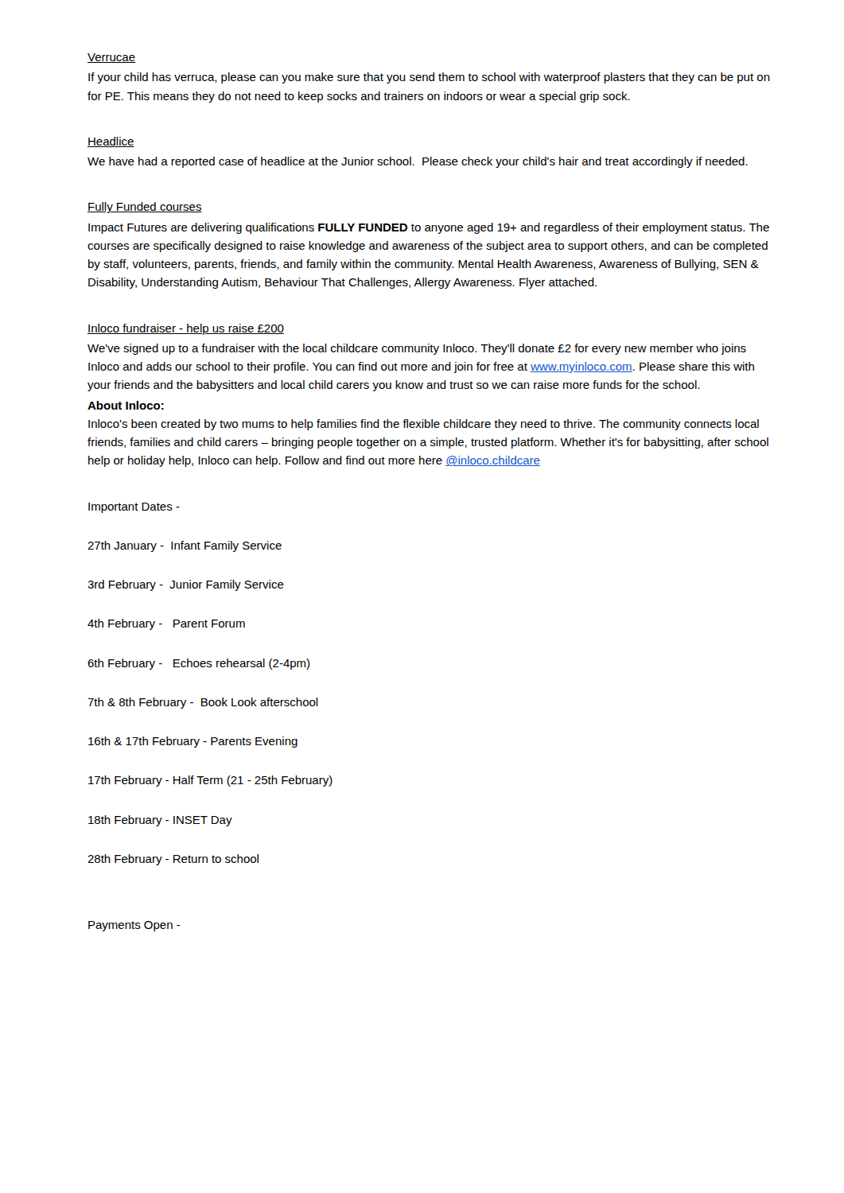Verrucae
If your child has verruca, please can you make sure that you send them to school with waterproof plasters that they can be put on for PE. This means they do not need to keep socks and trainers on indoors or wear a special grip sock.
Headlice
We have had a reported case of headlice at the Junior school. Please check your child's hair and treat accordingly if needed.
Fully Funded courses
Impact Futures are delivering qualifications FULLY FUNDED to anyone aged 19+ and regardless of their employment status. The courses are specifically designed to raise knowledge and awareness of the subject area to support others, and can be completed by staff, volunteers, parents, friends, and family within the community. Mental Health Awareness, Awareness of Bullying, SEN & Disability, Understanding Autism, Behaviour That Challenges, Allergy Awareness. Flyer attached.
Inloco fundraiser - help us raise £200
We've signed up to a fundraiser with the local childcare community Inloco. They'll donate £2 for every new member who joins Inloco and adds our school to their profile. You can find out more and join for free at www.myinloco.com. Please share this with your friends and the babysitters and local child carers you know and trust so we can raise more funds for the school.
About Inloco:
Inloco's been created by two mums to help families find the flexible childcare they need to thrive. The community connects local friends, families and child carers – bringing people together on a simple, trusted platform. Whether it's for babysitting, after school help or holiday help, Inloco can help. Follow and find out more here @inloco.childcare
Important Dates -
27th January - Infant Family Service
3rd February - Junior Family Service
4th February - Parent Forum
6th February - Echoes rehearsal (2-4pm)
7th & 8th February - Book Look afterschool
16th & 17th February - Parents Evening
17th February - Half Term (21 - 25th February)
18th February - INSET Day
28th February - Return to school
Payments Open -